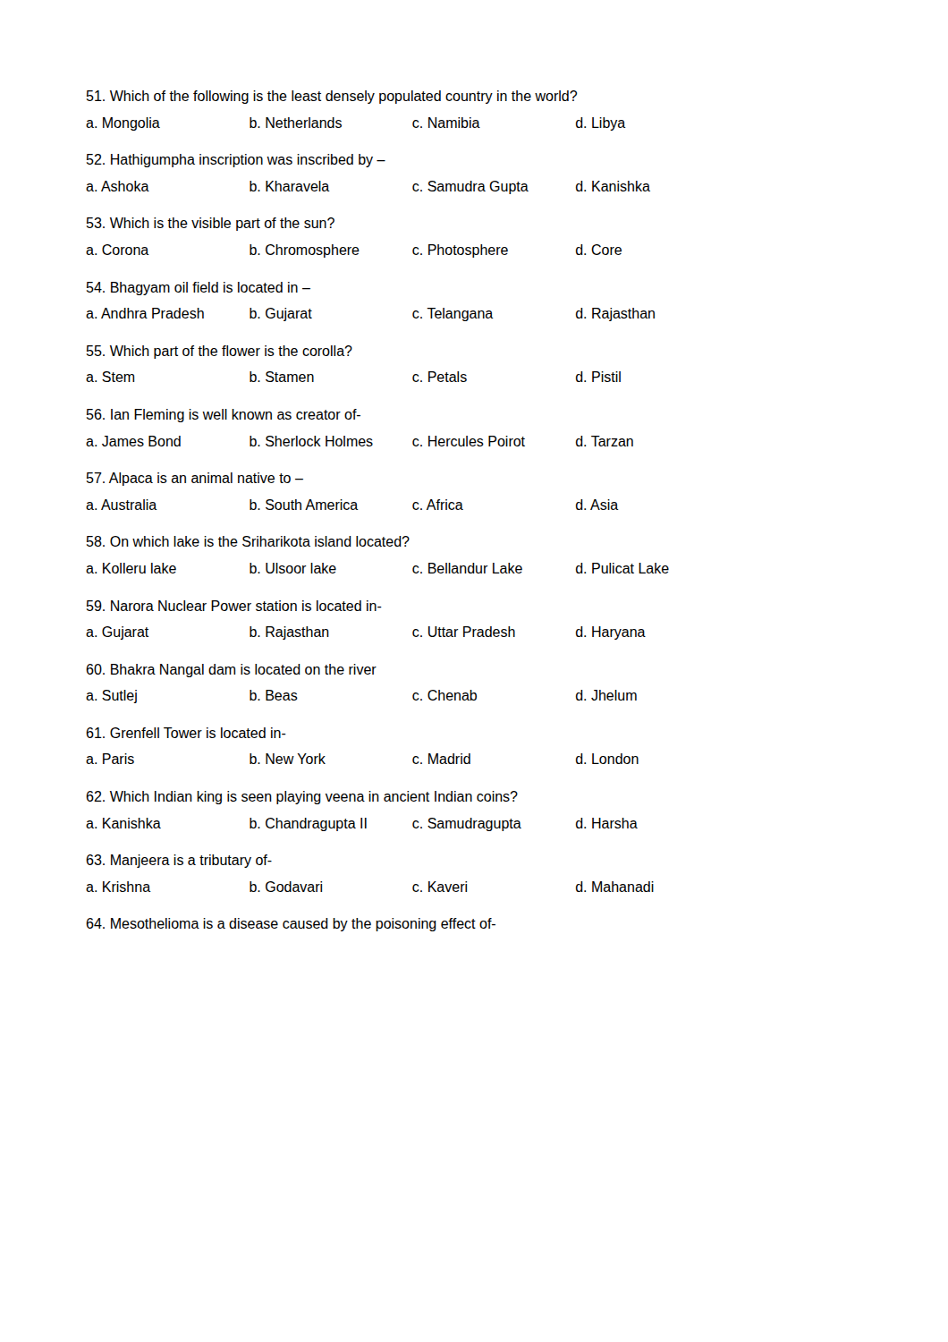51. Which of the following is the least densely populated country in the world?
a. Mongolia b. Netherlands c. Namibia d. Libya
52. Hathigumpha inscription was inscribed by –
a. Ashoka b. Kharavela c. Samudra Gupta d. Kanishka
53. Which is the visible part of the sun?
a. Corona b. Chromosphere c. Photosphere d. Core
54. Bhagyam oil field is located in –
a. Andhra Pradesh b. Gujarat c. Telangana d. Rajasthan
55. Which part of the flower is the corolla?
a. Stem b. Stamen c. Petals d. Pistil
56. Ian Fleming is well known as creator of-
a. James Bond b. Sherlock Holmes c. Hercules Poirot d. Tarzan
57. Alpaca is an animal native to –
a. Australia b. South America c. Africa d. Asia
58. On which lake is the Sriharikota island located?
a. Kolleru lake b. Ulsoor lake c. Bellandur Lake d. Pulicat Lake
59. Narora Nuclear Power station is located in-
a. Gujarat b. Rajasthan c. Uttar Pradesh d. Haryana
60. Bhakra Nangal dam is located on the river
a. Sutlej b. Beas c. Chenab d. Jhelum
61. Grenfell Tower is located in-
a. Paris b. New York c. Madrid d. London
62. Which Indian king is seen playing veena in ancient Indian coins?
a. Kanishka b. Chandragupta II c. Samudragupta d. Harsha
63. Manjeera is a tributary of-
a. Krishna b. Godavari c. Kaveri d. Mahanadi
64. Mesothelioma is a disease caused by the poisoning effect of-